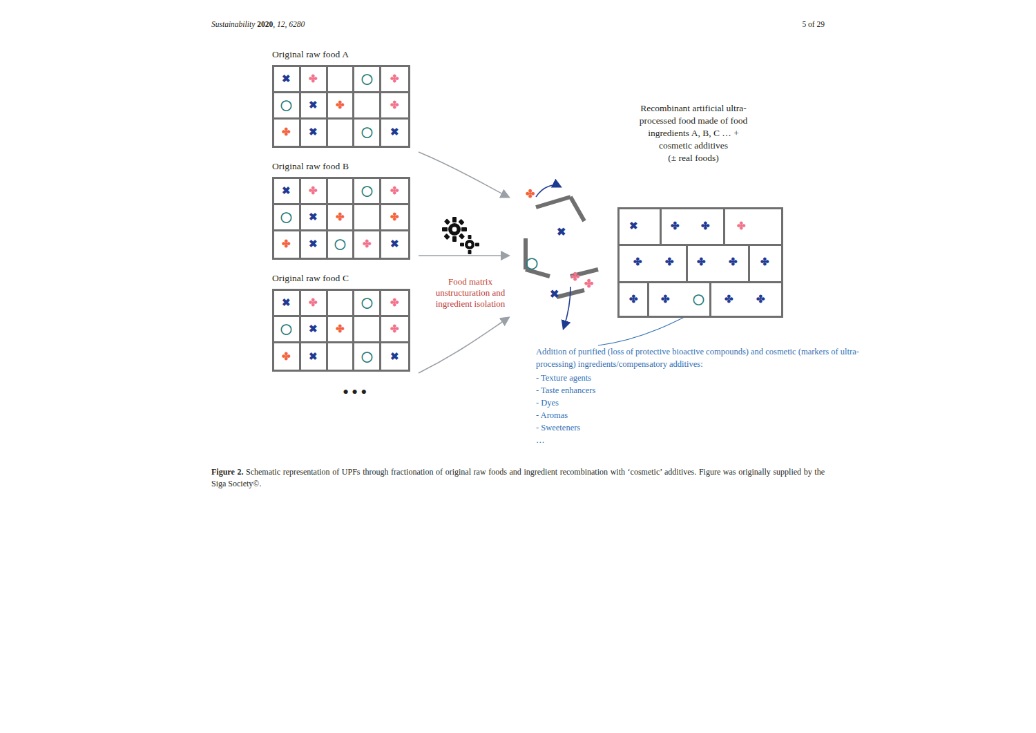Sustainability 2020, 12, 6280
5 of 29
Original raw food A
✖
✤
◯
✤
◯
✖
✤
✤
✤
✖
◯
✖
Original raw food B
✖
✤
◯
✤
◯
✖
✤
✤
✤
✖
◯
✤
✖
Original raw food C
✖
✤
◯
✤
◯
✖
✤
✤
✤
✖
◯
✖
•••
Food matrix
unstructuration and
ingredient isolation
Ingredient
recombination
✤
✖
◯
✤
✖
✤
Recombinant artificial ultra-
processed food made of food
ingredients A, B, C … +
cosmetic additives
(± real foods)
✖ ✤ ✤ ✤ ✤ ✤ ✤ ✤ ✤ ✤ ✤ ◯ ✤ ✤
Addition of purified (loss of protective bioactive compounds) and cosmetic (markers of ultra-processing) ingredients/compensatory additives:
Texture agents
Taste enhancers
Dyes
Aromas
Sweeteners
…
Figure 2. Schematic representation of UPFs through fractionation of original raw foods and ingredient recombination with ‘cosmetic’ additives. Figure was originally supplied by the Siga Society©.